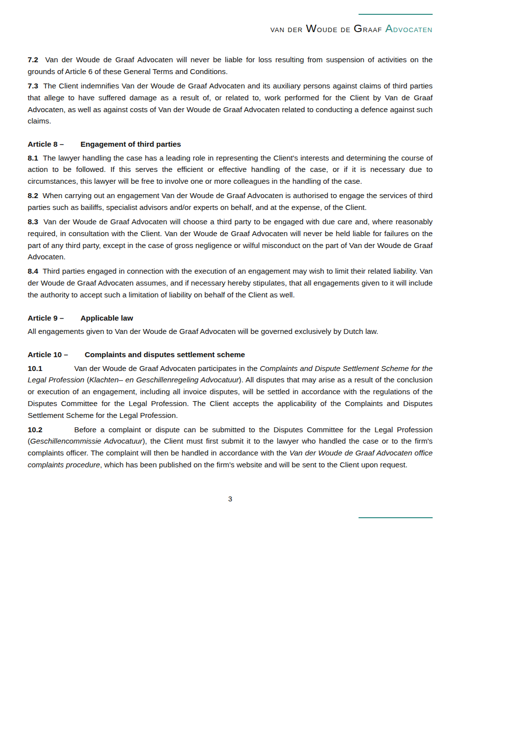van der Woude de Graaf Advocaten
7.2 Van der Woude de Graaf Advocaten will never be liable for loss resulting from suspension of activities on the grounds of Article 6 of these General Terms and Conditions.
7.3 The Client indemnifies Van der Woude de Graaf Advocaten and its auxiliary persons against claims of third parties that allege to have suffered damage as a result of, or related to, work performed for the Client by Van de Graaf Advocaten, as well as against costs of Van der Woude de Graaf Advocaten related to conducting a defence against such claims.
Article 8 –Engagement of third parties
8.1 The lawyer handling the case has a leading role in representing the Client's interests and determining the course of action to be followed. If this serves the efficient or effective handling of the case, or if it is necessary due to circumstances, this lawyer will be free to involve one or more colleagues in the handling of the case.
8.2 When carrying out an engagement Van der Woude de Graaf Advocaten is authorised to engage the services of third parties such as bailiffs, specialist advisors and/or experts on behalf, and at the expense, of the Client.
8.3 Van der Woude de Graaf Advocaten will choose a third party to be engaged with due care and, where reasonably required, in consultation with the Client. Van der Woude de Graaf Advocaten will never be held liable for failures on the part of any third party, except in the case of gross negligence or wilful misconduct on the part of Van der Woude de Graaf Advocaten.
8.4 Third parties engaged in connection with the execution of an engagement may wish to limit their related liability. Van der Woude de Graaf Advocaten assumes, and if necessary hereby stipulates, that all engagements given to it will include the authority to accept such a limitation of liability on behalf of the Client as well.
Article 9 –Applicable law
All engagements given to Van der Woude de Graaf Advocaten will be governed exclusively by Dutch law.
Article 10 –Complaints and disputes settlement scheme
10.1 Van der Woude de Graaf Advocaten participates in the Complaints and Dispute Settlement Scheme for the Legal Profession (Klachten– en Geschillenregeling Advocatuur). All disputes that may arise as a result of the conclusion or execution of an engagement, including all invoice disputes, will be settled in accordance with the regulations of the Disputes Committee for the Legal Profession. The Client accepts the applicability of the Complaints and Disputes Settlement Scheme for the Legal Profession.
10.2 Before a complaint or dispute can be submitted to the Disputes Committee for the Legal Profession (Geschillencommissie Advocatuur), the Client must first submit it to the lawyer who handled the case or to the firm's complaints officer. The complaint will then be handled in accordance with the Van der Woude de Graaf Advocaten office complaints procedure, which has been published on the firm's website and will be sent to the Client upon request.
3